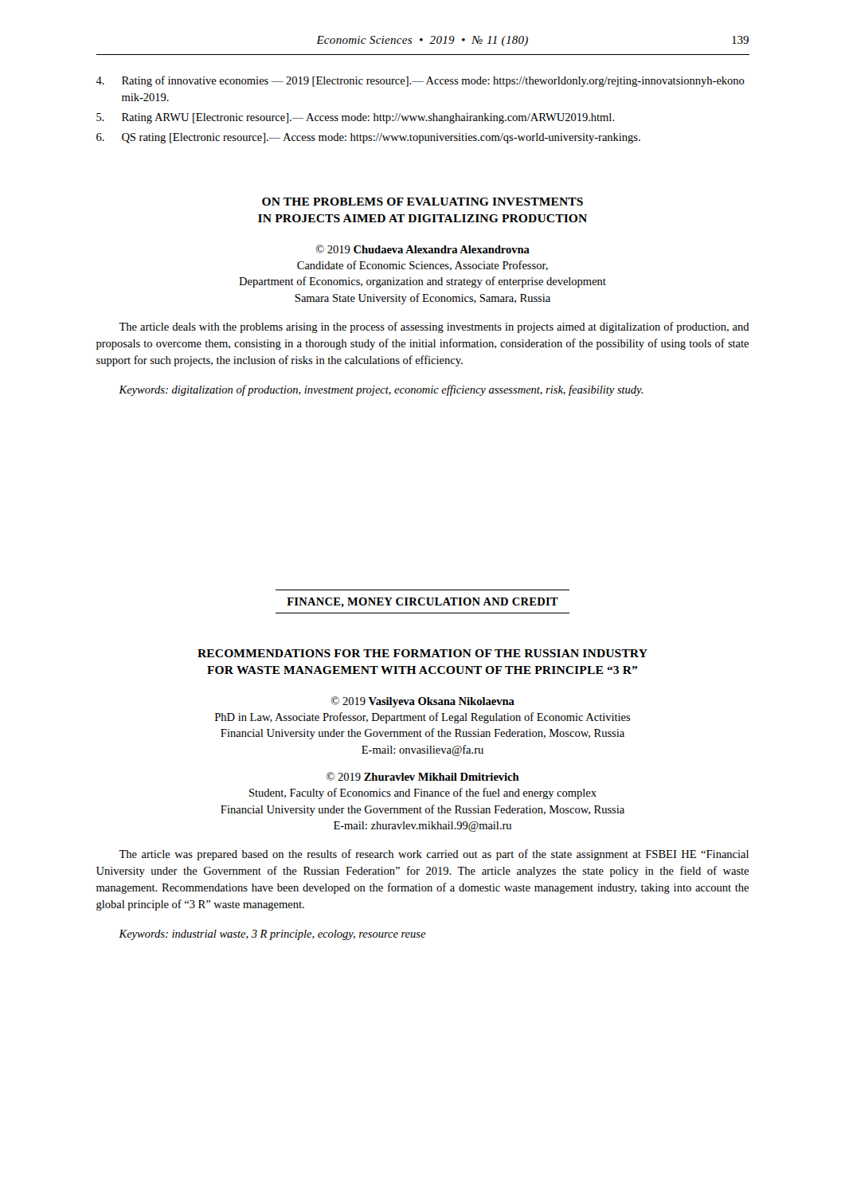Economic Sciences • 2019 • № 11 (180) 139
Rating of innovative economies — 2019 [Electronic resource].— Access mode: https://theworldonly.org/rejting-innovatsionnyh-ekonomik-2019.
Rating ARWU [Electronic resource].— Access mode: http://www.shanghairanking.com/ARWU2019.html.
QS rating [Electronic resource].— Access mode: https://www.topuniversities.com/qs-world-university-rankings.
On the problems of evaluating investments
in projects aimed at digitalizing production
© 2019 Chudaeva Alexandra Alexandrovna
Candidate of Economic Sciences, Associate Professor,
Department of Economics, organization and strategy of enterprise development
Samara State University of Economics, Samara, Russia
The article deals with the problems arising in the process of assessing investments in projects aimed at digitalization of production, and proposals to overcome them, consisting in a thorough study of the initial information, consideration of the possibility of using tools of state support for such projects, the inclusion of risks in the calculations of efficiency.
Keywords: digitalization of production, investment project, economic efficiency assessment, risk, feasibility study.
Finance, money circulation and credit
Recommendations for the formation of the Russian industry
for waste management with account of the principle “3 R”
© 2019 Vasilyeva Oksana Nikolaevna
PhD in Law, Associate Professor, Department of Legal Regulation of Economic Activities
Financial University under the Government of the Russian Federation, Moscow, Russia
E-mail: onvasilieva@fa.ru
© 2019 Zhuravlev Mikhail Dmitrievich
Student, Faculty of Economics and Finance of the fuel and energy complex
Financial University under the Government of the Russian Federation, Moscow, Russia
E-mail: zhuravlev.mikhail.99@mail.ru
The article was prepared based on the results of research work carried out as part of the state assignment at FSBEI HE “Financial University under the Government of the Russian Federation” for 2019. The article analyzes the state policy in the field of waste management. Recommendations have been developed on the formation of a domestic waste management industry, taking into account the global principle of “3 R” waste management.
Keywords: industrial waste, 3 R principle, ecology, resource reuse